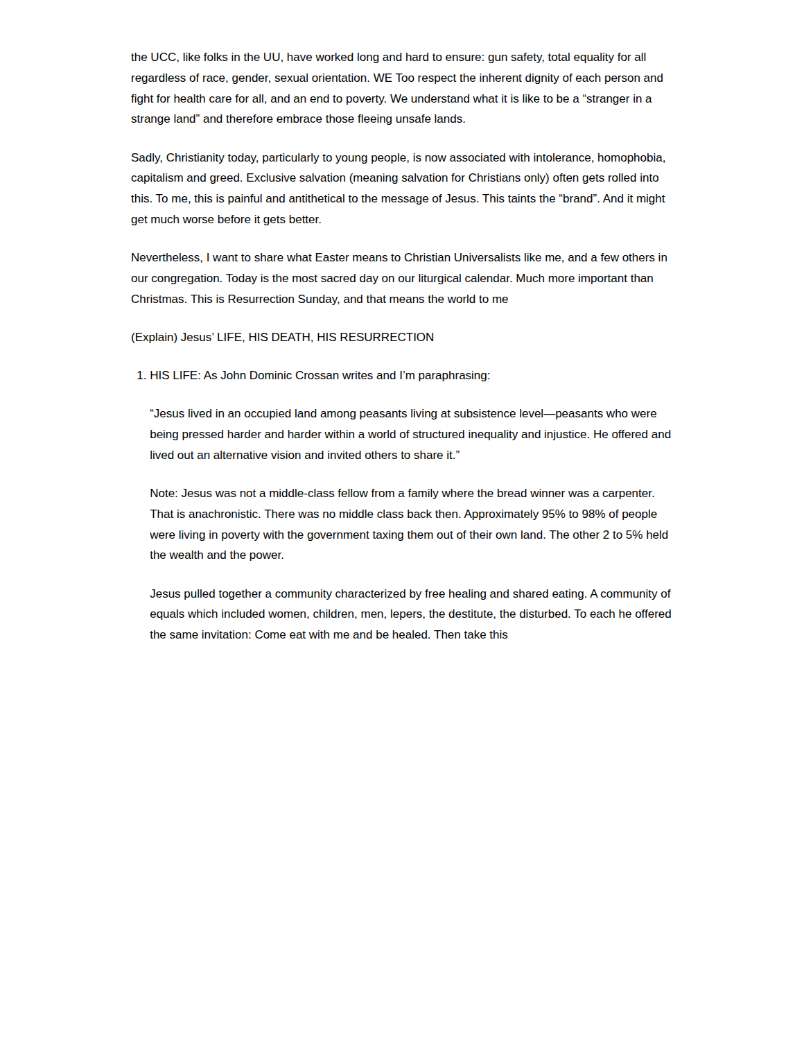the UCC, like folks in the UU, have worked long and hard to ensure: gun safety, total equality for all regardless of race, gender, sexual orientation. WE Too respect the inherent dignity of each person and fight for health care for all, and an end to poverty. We understand what it is like to be a “stranger in a strange land” and therefore embrace those fleeing unsafe lands.
Sadly, Christianity today, particularly to young people, is now associated with intolerance, homophobia, capitalism and greed. Exclusive salvation (meaning salvation for Christians only) often gets rolled into this. To me, this is painful and antithetical to the message of Jesus. This taints the “brand”. And it might get much worse before it gets better.
Nevertheless, I want to share what Easter means to Christian Universalists like me, and a few others in our congregation. Today is the most sacred day on our liturgical calendar. Much more important than Christmas. This is Resurrection Sunday, and that means the world to me
(Explain) Jesus’ LIFE, HIS DEATH, HIS RESURRECTION
HIS LIFE: As John Dominic Crossan writes and I’m paraphrasing:
“Jesus lived in an occupied land among peasants living at subsistence level—peasants who were being pressed harder and harder within a world of structured inequality and injustice. He offered and lived out an alternative vision and invited others to share it.”
Note: Jesus was not a middle-class fellow from a family where the bread winner was a carpenter. That is anachronistic. There was no middle class back then. Approximately 95% to 98% of people were living in poverty with the government taxing them out of their own land. The other 2 to 5% held the wealth and the power.
Jesus pulled together a community characterized by free healing and shared eating. A community of equals which included women, children, men, lepers, the destitute, the disturbed. To each he offered the same invitation: Come eat with me and be healed. Then take this